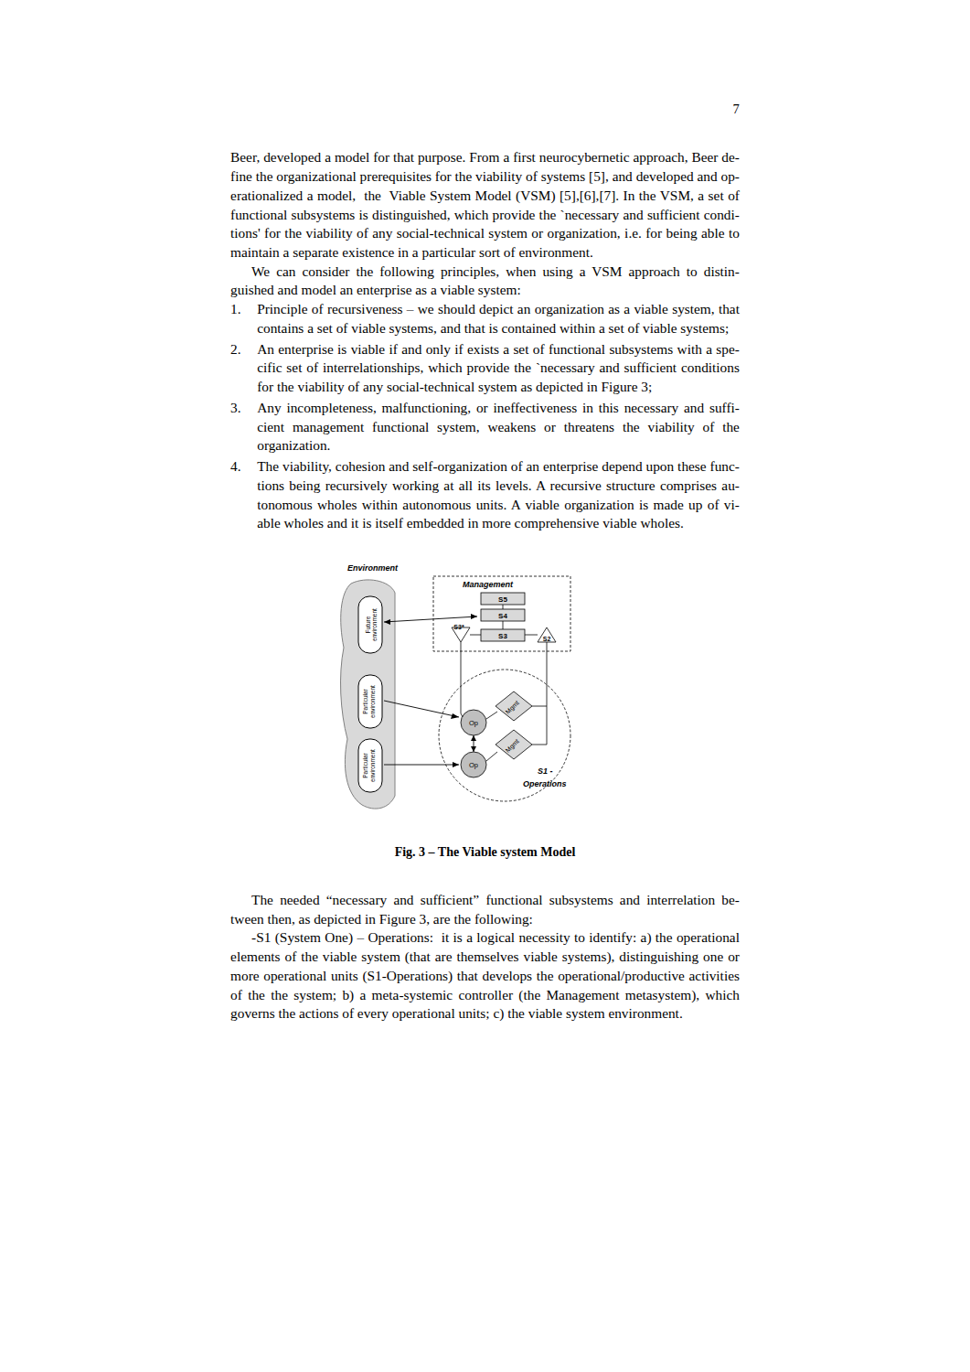7
Beer, developed a model for that purpose. From a first neurocybernetic approach, Beer define the organizational prerequisites for the viability of systems [5], and developed and operationalized a model, the Viable System Model (VSM) [5],[6],[7]. In the VSM, a set of functional subsystems is distinguished, which provide the `necessary and sufficient conditions' for the viability of any social-technical system or organization, i.e. for being able to maintain a separate existence in a particular sort of environment.
We can consider the following principles, when using a VSM approach to distinguished and model an enterprise as a viable system:
Principle of recursiveness – we should depict an organization as a viable system, that contains a set of viable systems, and that is contained within a set of viable systems;
An enterprise is viable if and only if exists a set of functional subsystems with a specific set of interrelationships, which provide the `necessary and sufficient conditions for the viability of any social-technical system as depicted in Figure 3;
Any incompleteness, malfunctioning, or ineffectiveness in this necessary and sufficient management functional system, weakens or threatens the viability of the organization.
The viability, cohesion and self-organization of an enterprise depend upon these functions being recursively working at all its levels. A recursive structure comprises autonomous wholes within autonomous units. A viable organization is made up of viable wholes and it is itself embedded in more comprehensive viable wholes.
Future environment Particular environment Particular environment Environment Management S5 S4 S3 S3* S2 S1 - Operations Mgmt Op Mgmt Op
Fig. 3 – The Viable system Model
The needed “necessary and sufficient” functional subsystems and interrelation between then, as depicted in Figure 3, are the following:
-S1 (System One) – Operations: it is a logical necessity to identify: a) the operational elements of the viable system (that are themselves viable systems), distinguishing one or more operational units (S1-Operations) that develops the operational/productive activities of the the system; b) a meta-systemic controller (the Management metasystem), which governs the actions of every operational units; c) the viable system environment.